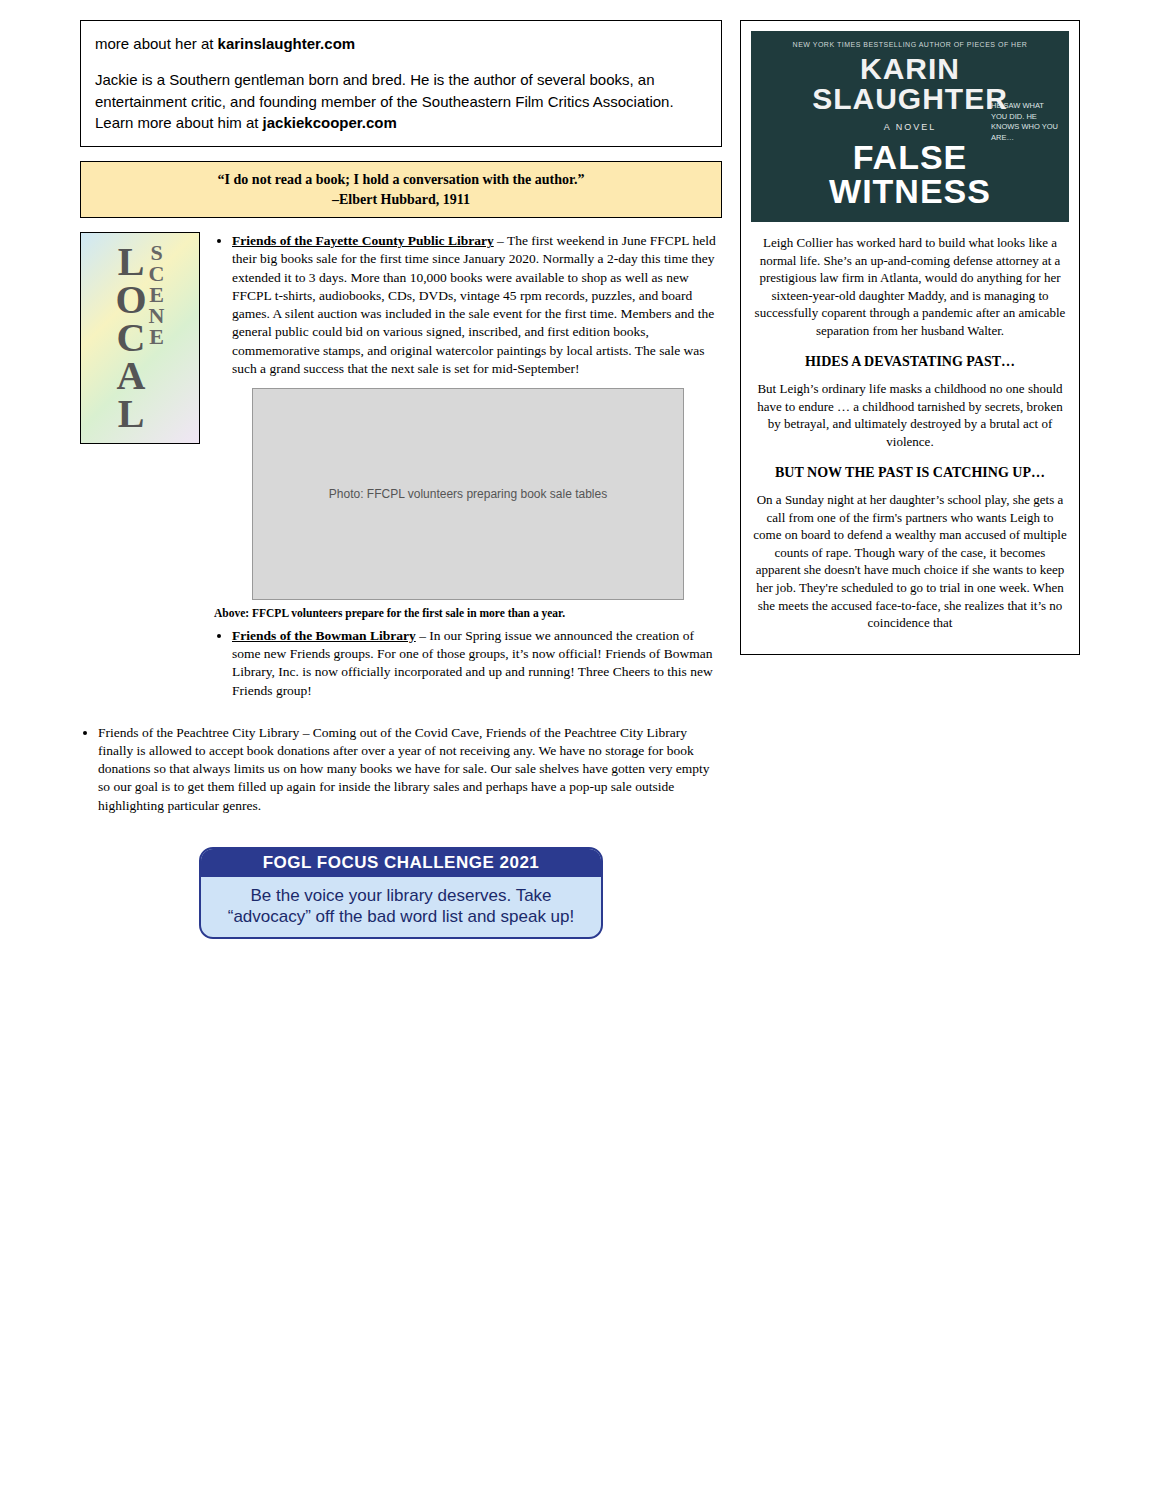more about her at karinslaughter.com
Jackie is a Southern gentleman born and bred. He is the author of several books, an entertainment critic, and founding member of the Southeastern Film Critics Association. Learn more about him at jackiekcooper.com
“I do not read a book; I hold a conversation with the author.”
–Elbert Hubbard, 1911
L
O
C
A
L
S
C
E
N
E
Friends of the Fayette County Public Library – The first weekend in June FFCPL held their big books sale for the first time since January 2020. Normally a 2-day this time they extended it to 3 days. More than 10,000 books were available to shop as well as new FFCPL t-shirts, audiobooks, CDs, DVDs, vintage 45 rpm records, puzzles, and board games. A silent auction was included in the sale event for the first time. Members and the general public could bid on various signed, inscribed, and first edition books, commemorative stamps, and original watercolor paintings by local artists. The sale was such a grand success that the next sale is set for mid-September!
Photo: FFCPL volunteers preparing book sale tables
Above: FFCPL volunteers prepare for the first sale in more than a year.
Friends of the Bowman Library – In our Spring issue we announced the creation of some new Friends groups. For one of those groups, it’s now official! Friends of Bowman Library, Inc. is now officially incorporated and up and running! Three Cheers to this new Friends group!
Friends of the Peachtree City Library – Coming out of the Covid Cave, Friends of the Peachtree City Library finally is allowed to accept book donations after over a year of not receiving any. We have no storage for book donations so that always limits us on how many books we have for sale. Our sale shelves have gotten very empty so our goal is to get them filled up again for inside the library sales and perhaps have a pop-up sale outside highlighting particular genres.
FOGL FOCUS CHALLENGE 2021
Be the voice your library deserves. Take “advocacy” off the bad word list and speak up!
New York Times Bestselling Author of Pieces of Her
KARIN
SLAUGHTER
A NOVEL
HE SAW WHAT YOU DID. HE KNOWS WHO YOU ARE…
FALSE
WITNESS
Leigh Collier has worked hard to build what looks like a normal life. She’s an up-and-coming defense attorney at a prestigious law firm in Atlanta, would do anything for her sixteen-year-old daughter Maddy, and is managing to successfully coparent through a pandemic after an amicable separation from her husband Walter.
HIDES A DEVASTATING PAST…
But Leigh’s ordinary life masks a childhood no one should have to endure … a childhood tarnished by secrets, broken by betrayal, and ultimately destroyed by a brutal act of violence.
BUT NOW THE PAST IS CATCHING UP…
On a Sunday night at her daughter’s school play, she gets a call from one of the firm's partners who wants Leigh to come on board to defend a wealthy man accused of multiple counts of rape. Though wary of the case, it becomes apparent she doesn't have much choice if she wants to keep her job. They're scheduled to go to trial in one week. When she meets the accused face-to-face, she realizes that it’s no coincidence that